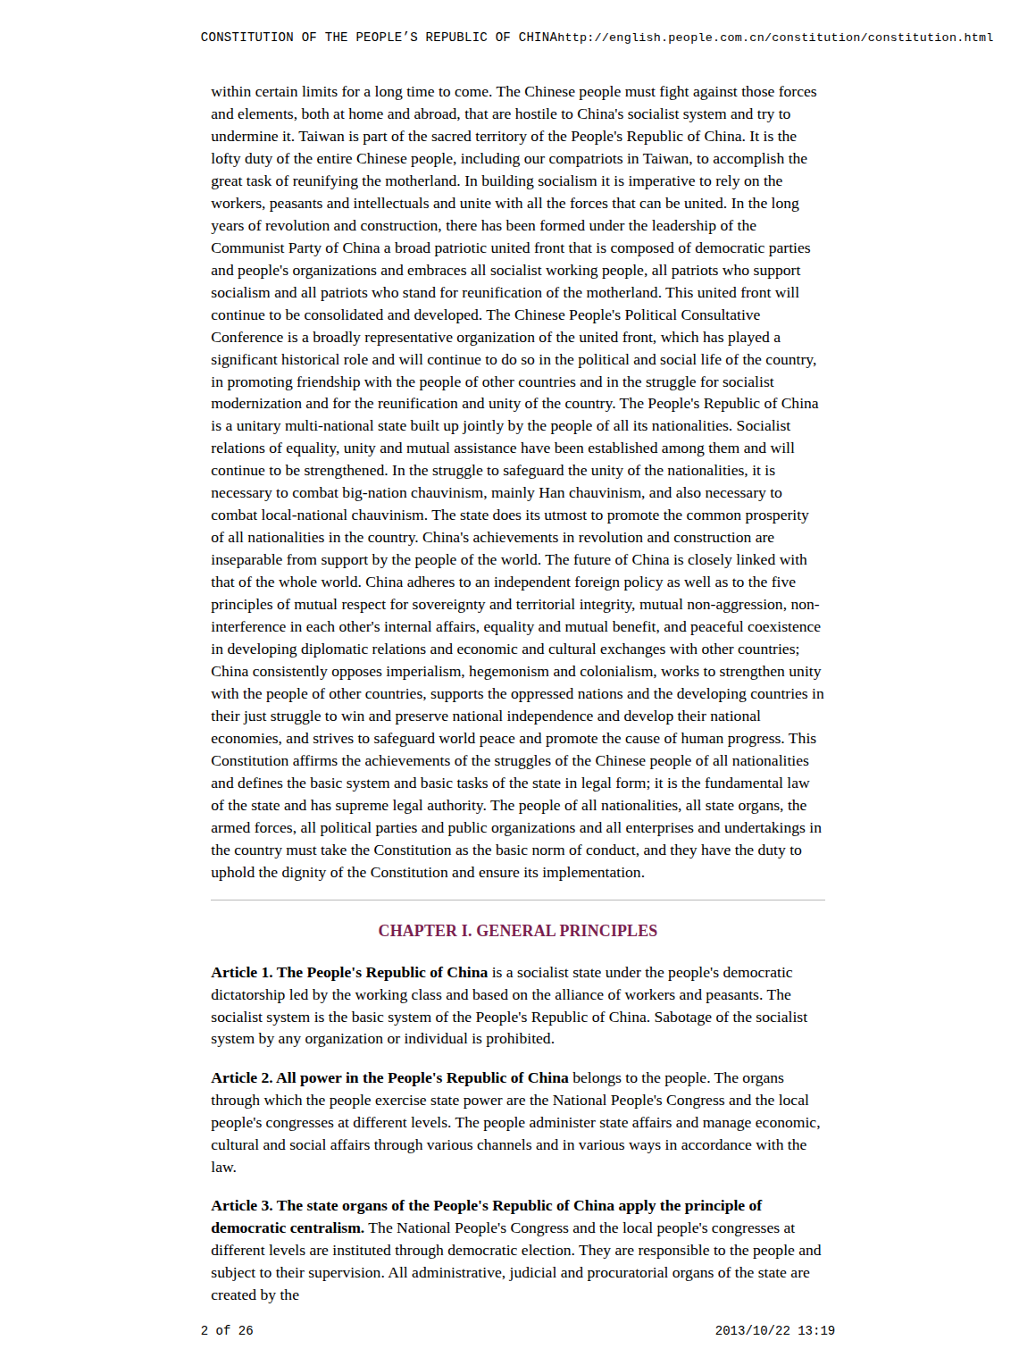CONSTITUTION OF THE PEOPLE’S REPUBLIC OF CHINA http://english.people.com.cn/constitution/constitution.html
within certain limits for a long time to come. The Chinese people must fight against those forces and elements, both at home and abroad, that are hostile to China's socialist system and try to undermine it. Taiwan is part of the sacred territory of the People's Republic of China. It is the lofty duty of the entire Chinese people, including our compatriots in Taiwan, to accomplish the great task of reunifying the motherland. In building socialism it is imperative to rely on the workers, peasants and intellectuals and unite with all the forces that can be united. In the long years of revolution and construction, there has been formed under the leadership of the Communist Party of China a broad patriotic united front that is composed of democratic parties and people's organizations and embraces all socialist working people, all patriots who support socialism and all patriots who stand for reunification of the motherland. This united front will continue to be consolidated and developed. The Chinese People's Political Consultative Conference is a broadly representative organization of the united front, which has played a significant historical role and will continue to do so in the political and social life of the country, in promoting friendship with the people of other countries and in the struggle for socialist modernization and for the reunification and unity of the country. The People's Republic of China is a unitary multi-national state built up jointly by the people of all its nationalities. Socialist relations of equality, unity and mutual assistance have been established among them and will continue to be strengthened. In the struggle to safeguard the unity of the nationalities, it is necessary to combat big-nation chauvinism, mainly Han chauvinism, and also necessary to combat local-national chauvinism. The state does its utmost to promote the common prosperity of all nationalities in the country. China's achievements in revolution and construction are inseparable from support by the people of the world. The future of China is closely linked with that of the whole world. China adheres to an independent foreign policy as well as to the five principles of mutual respect for sovereignty and territorial integrity, mutual non-aggression, non-interference in each other's internal affairs, equality and mutual benefit, and peaceful coexistence in developing diplomatic relations and economic and cultural exchanges with other countries; China consistently opposes imperialism, hegemonism and colonialism, works to strengthen unity with the people of other countries, supports the oppressed nations and the developing countries in their just struggle to win and preserve national independence and develop their national economies, and strives to safeguard world peace and promote the cause of human progress. This Constitution affirms the achievements of the struggles of the Chinese people of all nationalities and defines the basic system and basic tasks of the state in legal form; it is the fundamental law of the state and has supreme legal authority. The people of all nationalities, all state organs, the armed forces, all political parties and public organizations and all enterprises and undertakings in the country must take the Constitution as the basic norm of conduct, and they have the duty to uphold the dignity of the Constitution and ensure its implementation.
CHAPTER I. GENERAL PRINCIPLES
Article 1. The People's Republic of China is a socialist state under the people's democratic dictatorship led by the working class and based on the alliance of workers and peasants. The socialist system is the basic system of the People's Republic of China. Sabotage of the socialist system by any organization or individual is prohibited.
Article 2. All power in the People's Republic of China belongs to the people. The organs through which the people exercise state power are the National People's Congress and the local people's congresses at different levels. The people administer state affairs and manage economic, cultural and social affairs through various channels and in various ways in accordance with the law.
Article 3. The state organs of the People's Republic of China apply the principle of democratic centralism. The National People's Congress and the local people's congresses at different levels are instituted through democratic election. They are responsible to the people and subject to their supervision. All administrative, judicial and procuratorial organs of the state are created by the
2 of 26 2013/10/22 13:19